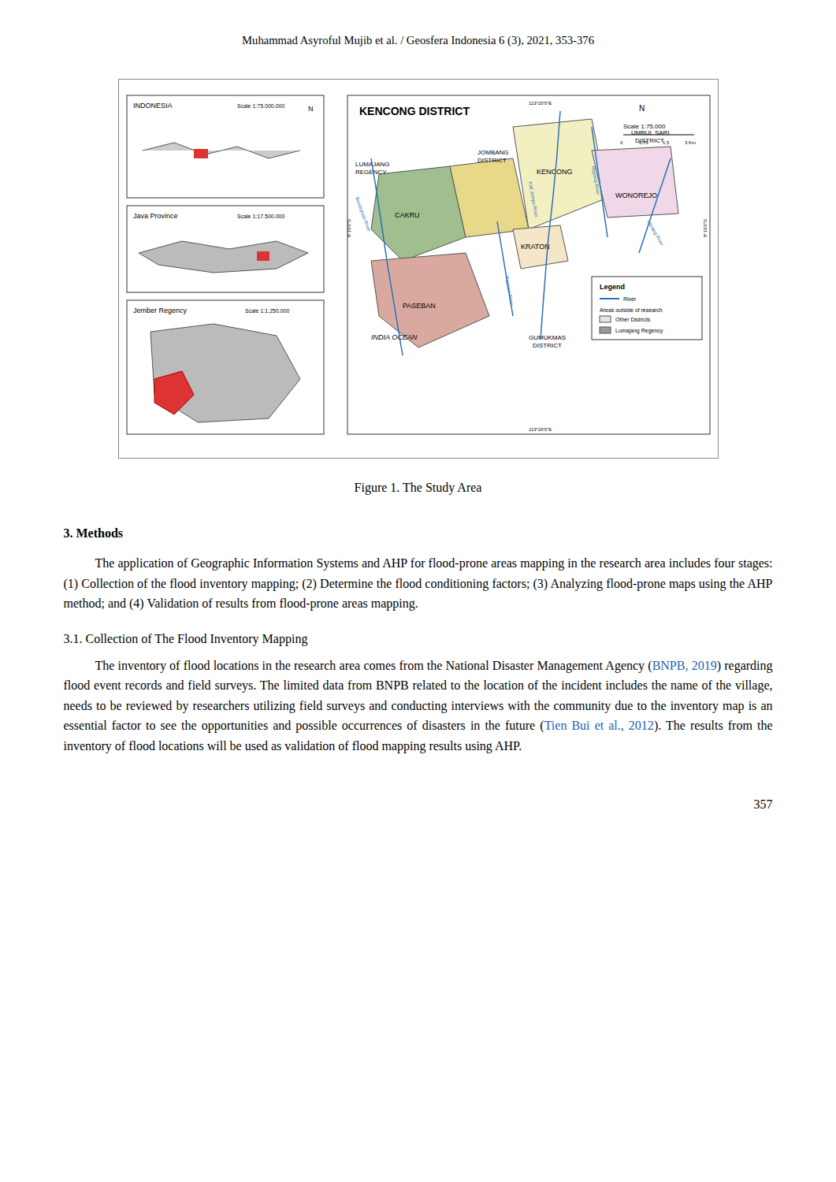Muhammad Asyroful Mujib et al. / Geosfera Indonesia 6 (3), 2021, 353-376
INDONESIA Scale 1:75.000.000 N Java Province Scale 1:17.500.000 Jember Regency Scale 1:1.250.000 KENCONG DISTRICT N Scale 1:75.000 0 0,75 1,5 3 Km CAKRU JOMBANG DISTRICT KENCONG WONOREJO UMBUL SARI DISTRICT KRATON PASEBAN LUMAJANG REGENCY GUMUKMAS DISTRICT INDIA OCEAN Bondoyudo River Kali Jompo River Mayang River Merang River Pasinan River Legend River Areas outside of research Other Districts Lumajang Regency 113°20'0"E 113°20'0"E 8°16'0"S 8°16'0"S
Figure 1. The Study Area
3. Methods
The application of Geographic Information Systems and AHP for flood-prone areas mapping in the research area includes four stages: (1) Collection of the flood inventory mapping; (2) Determine the flood conditioning factors; (3) Analyzing flood-prone maps using the AHP method; and (4) Validation of results from flood-prone areas mapping.
3.1. Collection of The Flood Inventory Mapping
The inventory of flood locations in the research area comes from the National Disaster Management Agency (BNPB, 2019) regarding flood event records and field surveys. The limited data from BNPB related to the location of the incident includes the name of the village, needs to be reviewed by researchers utilizing field surveys and conducting interviews with the community due to the inventory map is an essential factor to see the opportunities and possible occurrences of disasters in the future (Tien Bui et al., 2012). The results from the inventory of flood locations will be used as validation of flood mapping results using AHP.
357